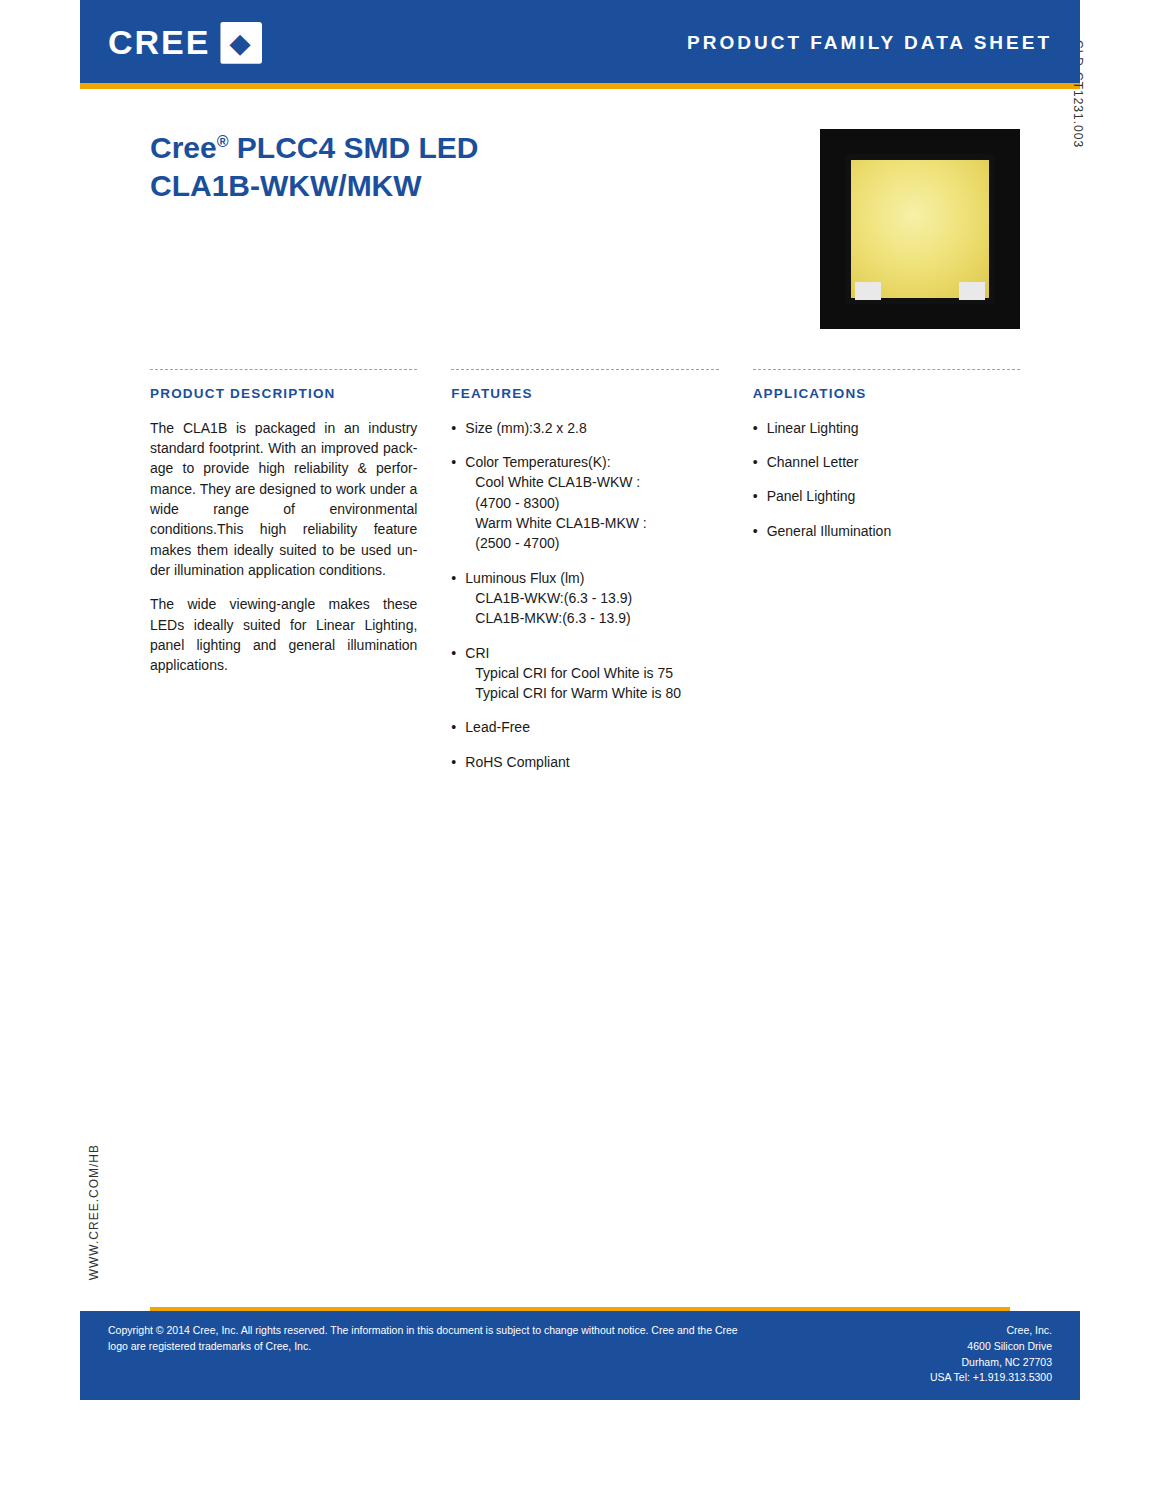CLD-CT1231.003 WWW.CREE.COM/HB
CREE◆
Product Family Data Sheet
Cree® PLCC4 SMD LED
CLA1B-WKW/MKW
Product Description
The CLA1B is packaged in an industry standard footprint. With an improved package to provide high reliability & performance. They are designed to work under a wide range of environmental conditions.This high reliability feature makes them ideally suited to be used under illumination application conditions.
The wide viewing-angle makes these LEDs ideally suited for Linear Lighting, panel lighting and general illumination applications.
Features
Size (mm):3.2 x 2.8
Color Temperatures(K): Cool White CLA1B-WKW : (4700 - 8300) Warm White CLA1B-MKW : (2500 - 4700)
Luminous Flux (lm) CLA1B-WKW:(6.3 - 13.9) CLA1B-MKW:(6.3 - 13.9)
CRI Typical CRI for Cool White is 75 Typical CRI for Warm White is 80
Lead-Free
RoHS Compliant
Applications
Linear Lighting
Channel Letter
Panel Lighting
General Illumination
Copyright © 2014 Cree, Inc. All rights reserved. The information in this document is subject to change without notice. Cree and the Cree logo are registered trademarks of Cree, Inc.
Cree, Inc.
4600 Silicon Drive
Durham, NC 27703
USA Tel: +1.919.313.5300